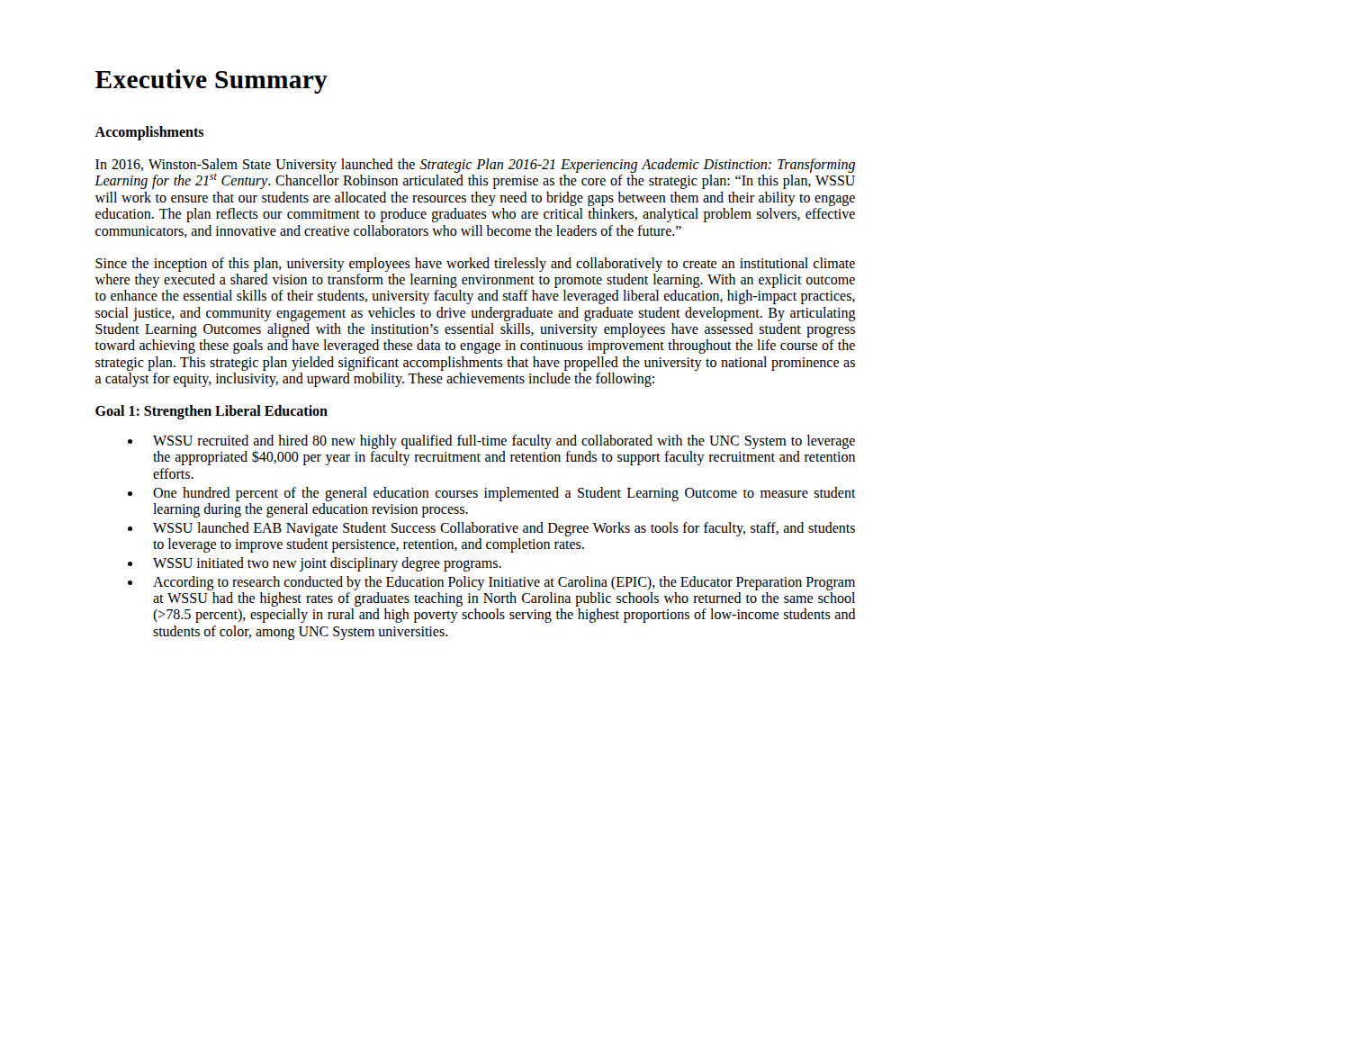Executive Summary
Accomplishments
In 2016, Winston-Salem State University launched the Strategic Plan 2016-21 Experiencing Academic Distinction: Transforming Learning for the 21st Century. Chancellor Robinson articulated this premise as the core of the strategic plan: “In this plan, WSSU will work to ensure that our students are allocated the resources they need to bridge gaps between them and their ability to engage education. The plan reflects our commitment to produce graduates who are critical thinkers, analytical problem solvers, effective communicators, and innovative and creative collaborators who will become the leaders of the future.”
Since the inception of this plan, university employees have worked tirelessly and collaboratively to create an institutional climate where they executed a shared vision to transform the learning environment to promote student learning. With an explicit outcome to enhance the essential skills of their students, university faculty and staff have leveraged liberal education, high-impact practices, social justice, and community engagement as vehicles to drive undergraduate and graduate student development. By articulating Student Learning Outcomes aligned with the institution’s essential skills, university employees have assessed student progress toward achieving these goals and have leveraged these data to engage in continuous improvement throughout the life course of the strategic plan. This strategic plan yielded significant accomplishments that have propelled the university to national prominence as a catalyst for equity, inclusivity, and upward mobility. These achievements include the following:
Goal 1: Strengthen Liberal Education
WSSU recruited and hired 80 new highly qualified full-time faculty and collaborated with the UNC System to leverage the appropriated $40,000 per year in faculty recruitment and retention funds to support faculty recruitment and retention efforts.
One hundred percent of the general education courses implemented a Student Learning Outcome to measure student learning during the general education revision process.
WSSU launched EAB Navigate Student Success Collaborative and Degree Works as tools for faculty, staff, and students to leverage to improve student persistence, retention, and completion rates.
WSSU initiated two new joint disciplinary degree programs.
According to research conducted by the Education Policy Initiative at Carolina (EPIC), the Educator Preparation Program at WSSU had the highest rates of graduates teaching in North Carolina public schools who returned to the same school (>78.5 percent), especially in rural and high poverty schools serving the highest proportions of low-income students and students of color, among UNC System universities.